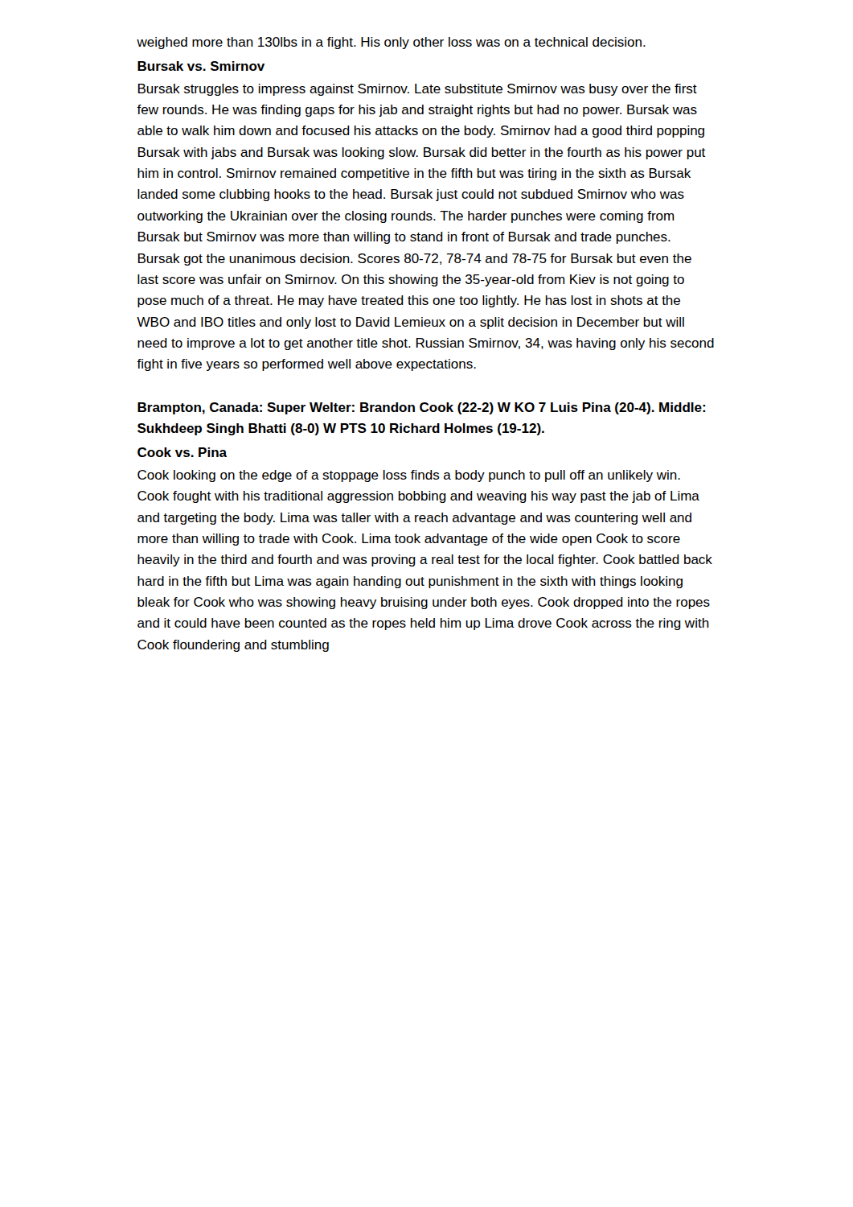weighed more than 130lbs in a fight. His only other loss was on a technical decision.
Bursak vs. Smirnov
Bursak struggles to impress against Smirnov. Late substitute Smirnov was busy over the first few rounds. He was finding gaps for his jab and straight rights but had no power. Bursak was able to walk him down and focused his attacks on the body. Smirnov had a good third popping Bursak with jabs and Bursak was looking slow. Bursak did better in the fourth as his power put him in control. Smirnov remained competitive in the fifth but was tiring in the sixth as Bursak landed some clubbing hooks to the head. Bursak just could not subdued Smirnov who was outworking the Ukrainian over the closing rounds. The harder punches were coming from Bursak but Smirnov was more than willing to stand in front of Bursak and trade punches. Bursak got the unanimous decision. Scores 80-72, 78-74 and 78-75 for Bursak but even the last score was unfair on Smirnov. On this showing the 35-year-old from Kiev is not going to pose much of a threat. He may have treated this one too lightly. He has lost in shots at the WBO and IBO titles and only lost to David Lemieux on a split decision in December but will need to improve a lot to get another title shot. Russian Smirnov, 34, was having only his second fight in five years so performed well above expectations.
Brampton, Canada: Super Welter: Brandon Cook (22-2) W KO 7 Luis Pina (20-4). Middle: Sukhdeep Singh Bhatti (8-0) W PTS 10 Richard Holmes (19-12).
Cook vs. Pina
Cook looking on the edge of a stoppage loss finds a body punch to pull off an unlikely win. Cook fought with his traditional aggression bobbing and weaving his way past the jab of Lima and targeting the body. Lima was taller with a reach advantage and was countering well and more than willing to trade with Cook. Lima took advantage of the wide open Cook to score heavily in the third and fourth and was proving a real test for the local fighter. Cook battled back hard in the fifth but Lima was again handing out punishment in the sixth with things looking bleak for Cook who was showing heavy bruising under both eyes. Cook dropped into the ropes and it could have been counted as the ropes held him up Lima drove Cook across the ring with Cook floundering and stumbling